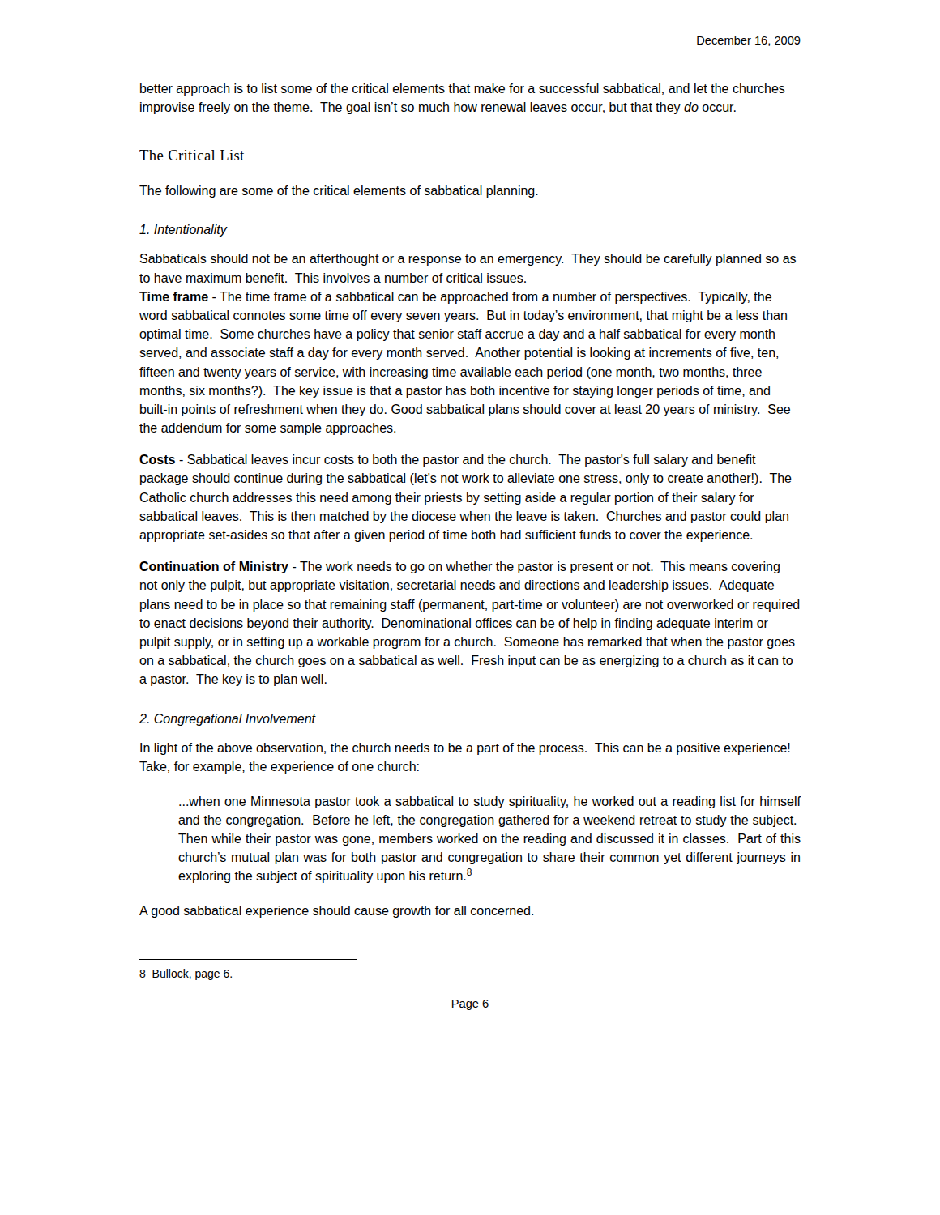December 16, 2009
better approach is to list some of the critical elements that make for a successful sabbatical, and let the churches improvise freely on the theme. The goal isn’t so much how renewal leaves occur, but that they do occur.
The Critical List
The following are some of the critical elements of sabbatical planning.
1. Intentionality
Sabbaticals should not be an afterthought or a response to an emergency. They should be carefully planned so as to have maximum benefit. This involves a number of critical issues.
Time frame - The time frame of a sabbatical can be approached from a number of perspectives. Typically, the word sabbatical connotes some time off every seven years. But in today’s environment, that might be a less than optimal time. Some churches have a policy that senior staff accrue a day and a half sabbatical for every month served, and associate staff a day for every month served. Another potential is looking at increments of five, ten, fifteen and twenty years of service, with increasing time available each period (one month, two months, three months, six months?). The key issue is that a pastor has both incentive for staying longer periods of time, and built-in points of refreshment when they do. Good sabbatical plans should cover at least 20 years of ministry. See the addendum for some sample approaches.
Costs - Sabbatical leaves incur costs to both the pastor and the church. The pastor's full salary and benefit package should continue during the sabbatical (let's not work to alleviate one stress, only to create another!). The Catholic church addresses this need among their priests by setting aside a regular portion of their salary for sabbatical leaves. This is then matched by the diocese when the leave is taken. Churches and pastor could plan appropriate set-asides so that after a given period of time both had sufficient funds to cover the experience.
Continuation of Ministry - The work needs to go on whether the pastor is present or not. This means covering not only the pulpit, but appropriate visitation, secretarial needs and directions and leadership issues. Adequate plans need to be in place so that remaining staff (permanent, part-time or volunteer) are not overworked or required to enact decisions beyond their authority. Denominational offices can be of help in finding adequate interim or pulpit supply, or in setting up a workable program for a church. Someone has remarked that when the pastor goes on a sabbatical, the church goes on a sabbatical as well. Fresh input can be as energizing to a church as it can to a pastor. The key is to plan well.
2. Congregational Involvement
In light of the above observation, the church needs to be a part of the process. This can be a positive experience! Take, for example, the experience of one church:
...when one Minnesota pastor took a sabbatical to study spirituality, he worked out a reading list for himself and the congregation. Before he left, the congregation gathered for a weekend retreat to study the subject. Then while their pastor was gone, members worked on the reading and discussed it in classes. Part of this church’s mutual plan was for both pastor and congregation to share their common yet different journeys in exploring the subject of spirituality upon his return.8
A good sabbatical experience should cause growth for all concerned.
8 Bullock, page 6.
Page 6